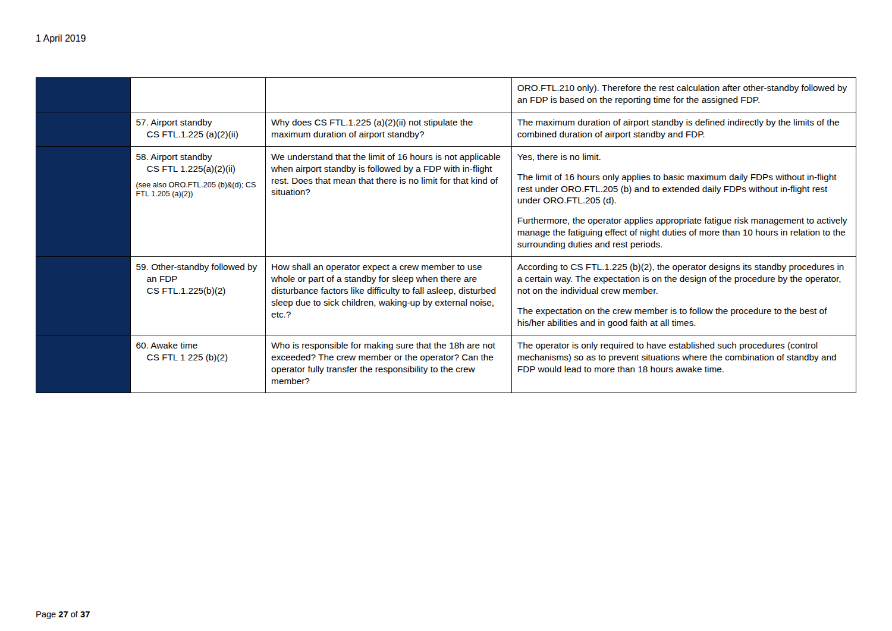1 April 2019
| | | | ORO.FTL.210 only). Therefore the rest calculation after other-standby followed by an FDP is based on the reporting time for the assigned FDP. |
| | 57. Airport standby CS FTL.1.225 (a)(2)(ii) | Why does CS FTL.1.225 (a)(2)(ii) not stipulate the maximum duration of airport standby? | The maximum duration of airport standby is defined indirectly by the limits of the combined duration of airport standby and FDP. |
| | 58. Airport standby CS FTL 1.225(a)(2)(ii) (see also ORO.FTL.205 (b)&(d); CS FTL 1.205 (a)(2)) | We understand that the limit of 16 hours is not applicable when airport standby is followed by a FDP with in-flight rest. Does that mean that there is no limit for that kind of situation? | Yes, there is no limit. The limit of 16 hours only applies to basic maximum daily FDPs without in-flight rest under ORO.FTL.205 (b) and to extended daily FDPs without in-flight rest under ORO.FTL.205 (d). Furthermore, the operator applies appropriate fatigue risk management to actively manage the fatiguing effect of night duties of more than 10 hours in relation to the surrounding duties and rest periods. |
| | 59. Other-standby followed by an FDP CS FTL.1.225(b)(2) | How shall an operator expect a crew member to use whole or part of a standby for sleep when there are disturbance factors like difficulty to fall asleep, disturbed sleep due to sick children, waking-up by external noise, etc.? | According to CS FTL.1.225 (b)(2), the operator designs its standby procedures in a certain way. The expectation is on the design of the procedure by the operator, not on the individual crew member. The expectation on the crew member is to follow the procedure to the best of his/her abilities and in good faith at all times. |
| | 60. Awake time CS FTL 1 225 (b)(2) | Who is responsible for making sure that the 18h are not exceeded? The crew member or the operator? Can the operator fully transfer the responsibility to the crew member? | The operator is only required to have established such procedures (control mechanisms) so as to prevent situations where the combination of standby and FDP would lead to more than 18 hours awake time. |
Page 27 of 37